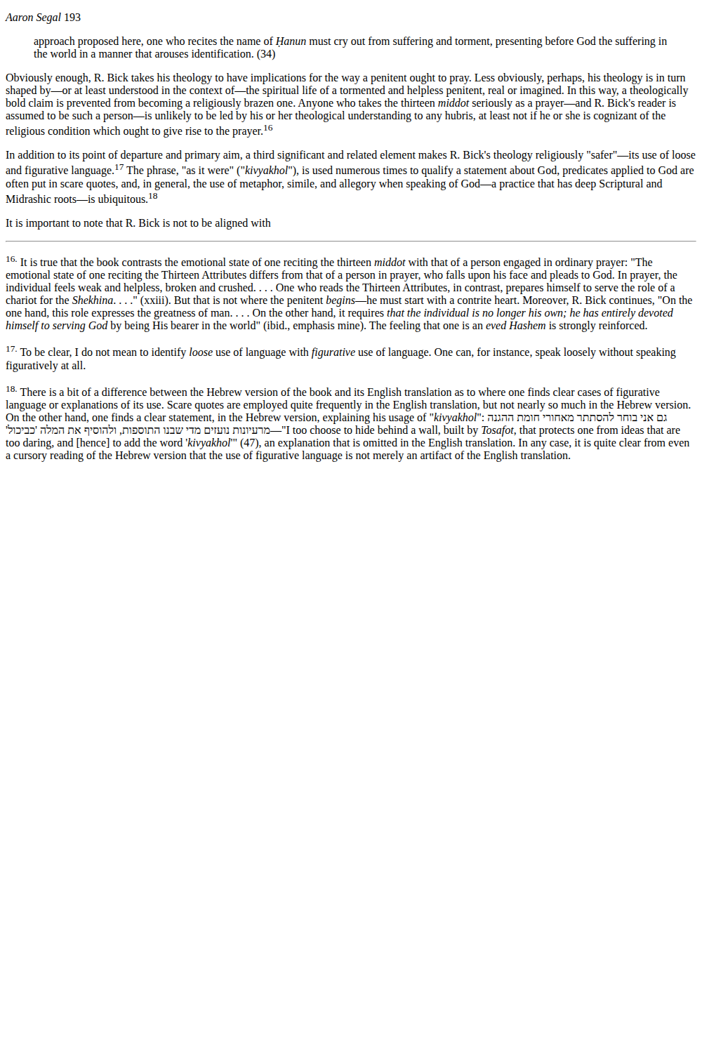Aaron Segal 193
approach proposed here, one who recites the name of Ḥanun must cry out from suffering and torment, presenting before God the suffering in the world in a manner that arouses identification. (34)
Obviously enough, R. Bick takes his theology to have implications for the way a penitent ought to pray. Less obviously, perhaps, his theology is in turn shaped by—or at least understood in the context of—the spiritual life of a tormented and helpless penitent, real or imagined. In this way, a theologically bold claim is prevented from becoming a religiously brazen one. Anyone who takes the thirteen middot seriously as a prayer—and R. Bick's reader is assumed to be such a person—is unlikely to be led by his or her theological understanding to any hubris, at least not if he or she is cognizant of the religious condition which ought to give rise to the prayer.16
In addition to its point of departure and primary aim, a third significant and related element makes R. Bick's theology religiously "safer"—its use of loose and figurative language.17 The phrase, "as it were" ("kivyakhol"), is used numerous times to qualify a statement about God, predicates applied to God are often put in scare quotes, and, in general, the use of metaphor, simile, and allegory when speaking of God—a practice that has deep Scriptural and Midrashic roots—is ubiquitous.18
It is important to note that R. Bick is not to be aligned with
16. It is true that the book contrasts the emotional state of one reciting the thirteen middot with that of a person engaged in ordinary prayer: "The emotional state of one reciting the Thirteen Attributes differs from that of a person in prayer, who falls upon his face and pleads to God. In prayer, the individual feels weak and helpless, broken and crushed. . . . One who reads the Thirteen Attributes, in contrast, prepares himself to serve the role of a chariot for the Shekhina. . . ." (xxiii). But that is not where the penitent begins—he must start with a contrite heart. Moreover, R. Bick continues, "On the one hand, this role expresses the greatness of man. . . . On the other hand, it requires that the individual is no longer his own; he has entirely devoted himself to serving God by being His bearer in the world" (ibid., emphasis mine). The feeling that one is an eved Hashem is strongly reinforced.
17. To be clear, I do not mean to identify loose use of language with figurative use of language. One can, for instance, speak loosely without speaking figuratively at all.
18. There is a bit of a difference between the Hebrew version of the book and its English translation as to where one finds clear cases of figurative language or explanations of its use. Scare quotes are employed quite frequently in the English translation, but not nearly so much in the Hebrew version. On the other hand, one finds a clear statement, in the Hebrew version, explaining his usage of "kivyakhol": גם אני בוחר להסתתר מאחורי חומת ההגנה מרעיונות נועזים מדי שבנו התוספות, ולהוסיף את המלה 'כביכול'—"I too choose to hide behind a wall, built by Tosafot, that protects one from ideas that are too daring, and [hence] to add the word 'kivyakhol'" (47), an explanation that is omitted in the English translation. In any case, it is quite clear from even a cursory reading of the Hebrew version that the use of figurative language is not merely an artifact of the English translation.